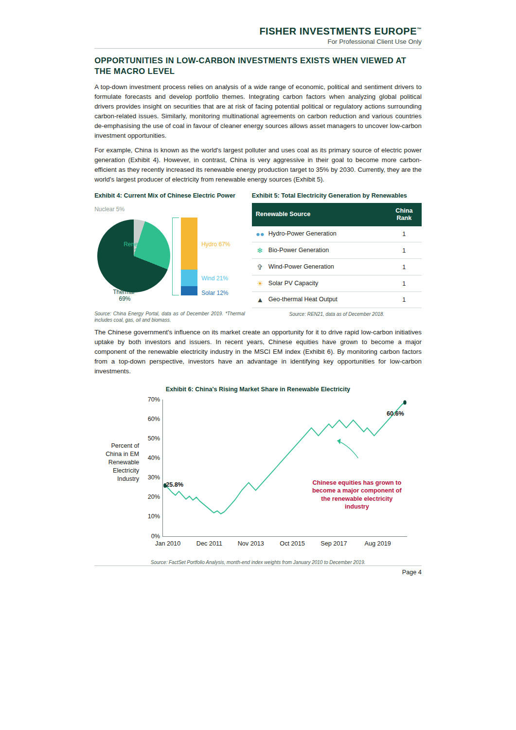FISHER INVESTMENTS EUROPE™
For Professional Client Use Only
Opportunities in low-carbon investments exists when viewed at the macro level
A top-down investment process relies on analysis of a wide range of economic, political and sentiment drivers to formulate forecasts and develop portfolio themes. Integrating carbon factors when analyzing global political drivers provides insight on securities that are at risk of facing potential political or regulatory actions surrounding carbon-related issues. Similarly, monitoring multinational agreements on carbon reduction and various countries de-emphasising the use of coal in favour of cleaner energy sources allows asset managers to uncover low-carbon investment opportunities.
For example, China is known as the world's largest polluter and uses coal as its primary source of electric power generation (Exhibit 4). However, in contrast, China is very aggressive in their goal to become more carbon-efficient as they recently increased its renewable energy production target to 35% by 2030. Currently, they are the world's largest producer of electricity from renewable energy sources (Exhibit 5).
Exhibit 4: Current Mix of Chinese Electric Power
Nuclear 5%
Renewables
26%
Thermal*
69%
Hydro 67%
Wind 21%
Solar 12%
Source: China Energy Portal, data as of December 2019. *Thermal includes coal, gas, oil and biomass.
Exhibit 5: Total Electricity Generation by Renewables
| Renewable Source | China Rank |
| --- | --- |
| ●● Hydro-Power Generation | 1 |
| ❄ Bio-Power Generation | 1 |
| ✞ Wind-Power Generation | 1 |
| ☀ Solar PV Capacity | 1 |
| ▲ Geo-thermal Heat Output | 1 |
Source: REN21, data as of December 2018.
The Chinese government's influence on its market create an opportunity for it to drive rapid low-carbon initiatives uptake by both investors and issuers. In recent years, Chinese equities have grown to become a major component of the renewable electricity industry in the MSCI EM index (Exhibit 6). By monitoring carbon factors from a top-down perspective, investors have an advantage in identifying key opportunities for low-carbon investments.
Exhibit 6: China's Rising Market Share in Renewable Electricity
Percent of China in EM Renewable Electricity Industry
70%
60%
50%
40%
30%
20%
10%
0%
Jan 2010
Dec 2011
Nov 2013
Oct 2015
Sep 2017
Aug 2019
25.8%
60.6%
Chinese equities has grown to become a major component of the renewable electricity industry
Source: FactSet Portfolio Analysis, month-end index weights from January 2010 to December 2019.
Page 4